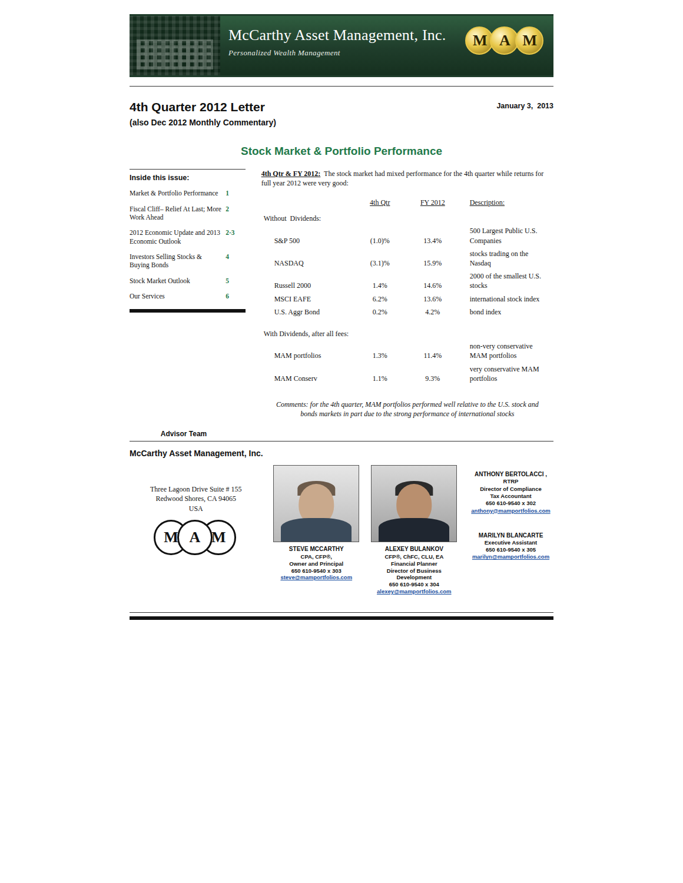McCarthy Asset Management, Inc.
Personalized Wealth Management
MAM
4th Quarter 2012 Letter
(also Dec 2012 Monthly Commentary)
January 3, 2013
Stock Market & Portfolio Performance
Inside this issue:
| Market & Portfolio Performance | 1 |
| Fiscal Cliff– Relief At Last; More Work Ahead | 2 |
| 2012 Economic Update and 2013 Economic Outlook | 2-3 |
| Investors Selling Stocks & Buying Bonds | 4 |
| Stock Market Outlook | 5 |
| Our Services | 6 |
4th Qtr & FY 2012: The stock market had mixed performance for the 4th quarter while returns for full year 2012 were very good:
| | 4th Qtr | FY 2012 | Description: |
| --- | --- | --- | --- |
| Without Dividends: | | | |
| S&P 500 | (1.0)% | 13.4% | 500 Largest Public U.S. Companies |
| NASDAQ | (3.1)% | 15.9% | stocks trading on the Nasdaq |
| Russell 2000 | 1.4% | 14.6% | 2000 of the smallest U.S. stocks |
| MSCI EAFE | 6.2% | 13.6% | international stock index |
| U.S. Aggr Bond | 0.2% | 4.2% | bond index |
| With Dividends, after all fees: | | | |
| MAM portfolios | 1.3% | 11.4% | non-very conservative MAM portfolios |
| MAM Conserv | 1.1% | 9.3% | very conservative MAM portfolios |
Comments: for the 4th quarter, MAM portfolios performed well relative to the U.S. stock and bonds markets in part due to the strong performance of international stocks
Advisor Team
McCarthy Asset Management, Inc.
Three Lagoon Drive Suite # 155
Redwood Shores, CA 94065
USA
M
A
M
STEVE MCCARTHY
CPA, CFP®,
Owner and Principal
650 610-9540 x 303
steve@mamportfolios.com
ALEXEY BULANKOV
CFP®, ChFC, CLU, EA
Financial Planner
Director of Business Development
650 610-9540 x 304
alexey@mamportfolios.com
ANTHONY BERTOLACCI ,
RTRP
Director of Compliance
Tax Accountant
650 610-9540 x 302
anthony@mamportfolios.com
MARILYN BLANCARTE
Executive Assistant
650 610-9540 x 305
marilyn@mamportfolios.com